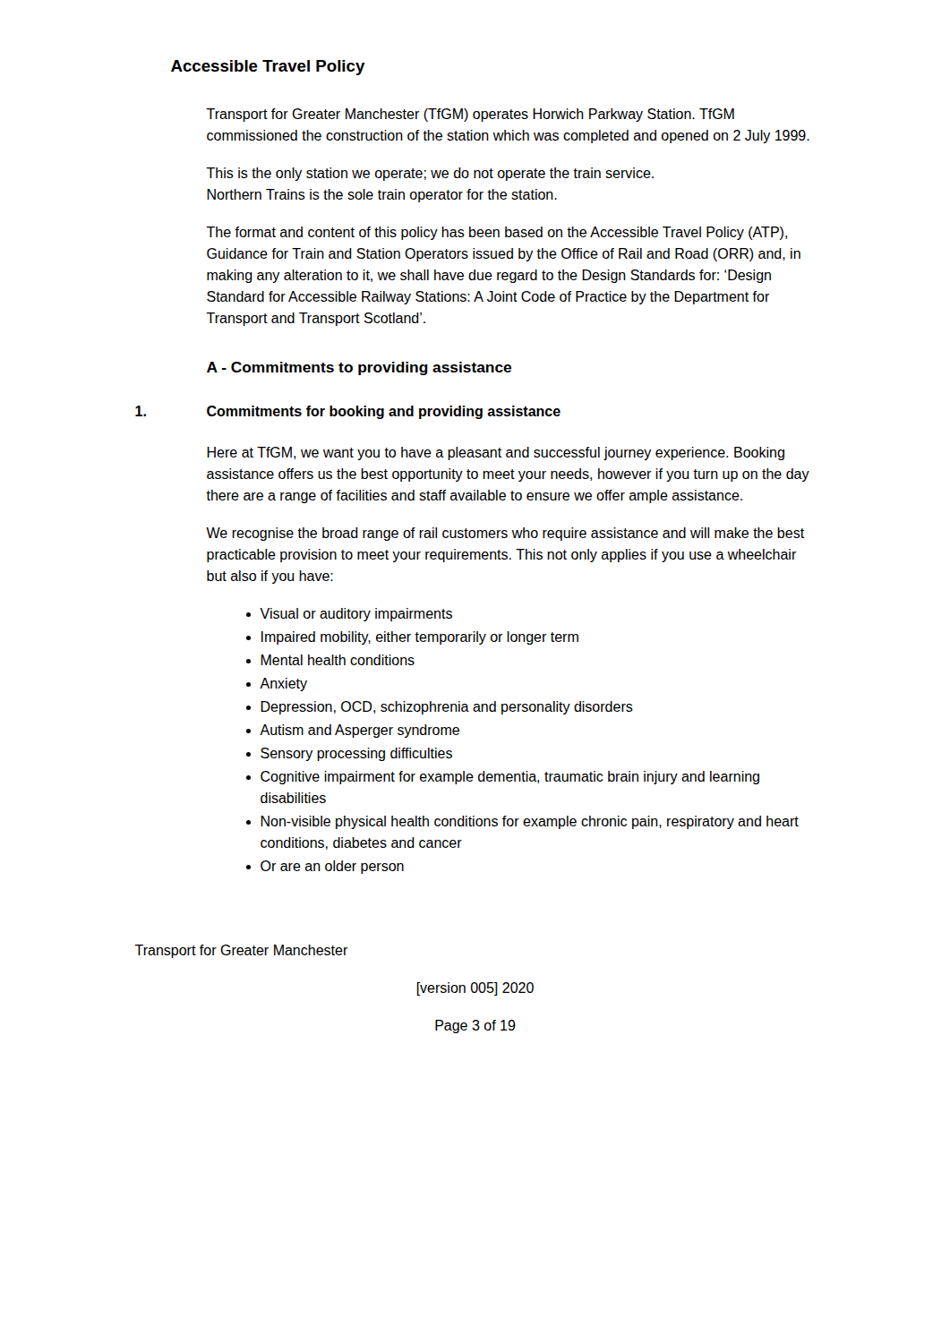Accessible Travel Policy
Transport for Greater Manchester (TfGM) operates Horwich Parkway Station. TfGM commissioned the construction of the station which was completed and opened on 2 July 1999.
This is the only station we operate; we do not operate the train service.
Northern Trains is the sole train operator for the station.
The format and content of this policy has been based on the Accessible Travel Policy (ATP), Guidance for Train and Station Operators issued by the Office of Rail and Road (ORR) and, in making any alteration to it, we shall have due regard to the Design Standards for: ‘Design Standard for Accessible Railway Stations: A Joint Code of Practice by the Department for Transport and Transport Scotland’.
A - Commitments to providing assistance
1. Commitments for booking and providing assistance
Here at TfGM, we want you to have a pleasant and successful journey experience. Booking assistance offers us the best opportunity to meet your needs, however if you turn up on the day there are a range of facilities and staff available to ensure we offer ample assistance.
We recognise the broad range of rail customers who require assistance and will make the best practicable provision to meet your requirements. This not only applies if you use a wheelchair but also if you have:
Visual or auditory impairments
Impaired mobility, either temporarily or longer term
Mental health conditions
Anxiety
Depression, OCD, schizophrenia and personality disorders
Autism and Asperger syndrome
Sensory processing difficulties
Cognitive impairment for example dementia, traumatic brain injury and learning disabilities
Non-visible physical health conditions for example chronic pain, respiratory and heart conditions, diabetes and cancer
Or are an older person
Transport for Greater Manchester
[version 005] 2020
Page 3 of 19